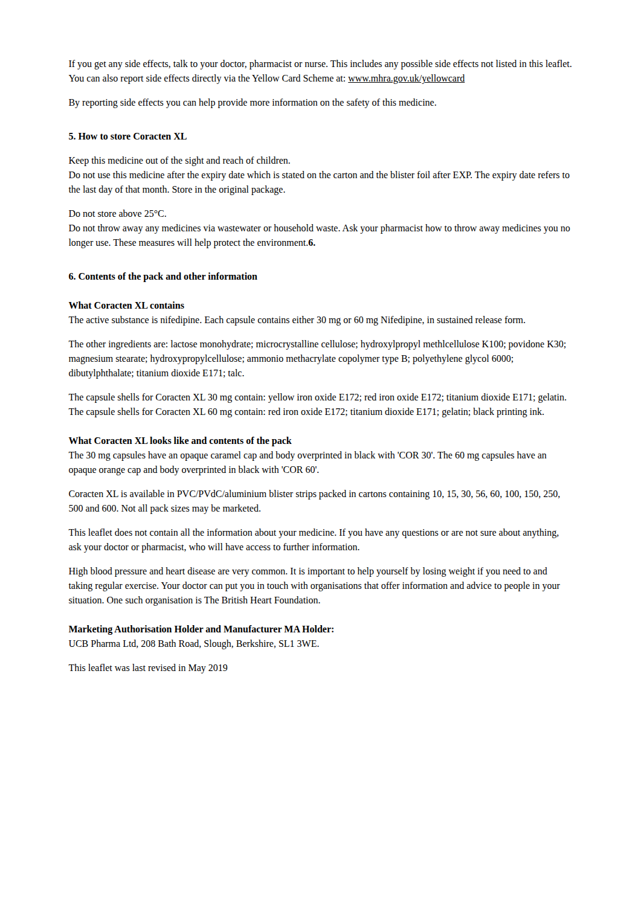If you get any side effects, talk to your doctor, pharmacist or nurse. This includes any possible side effects not listed in this leaflet. You can also report side effects directly via the Yellow Card Scheme at: www.mhra.gov.uk/yellowcard
By reporting side effects you can help provide more information on the safety of this medicine.
5. How to store Coracten XL
Keep this medicine out of the sight and reach of children.
Do not use this medicine after the expiry date which is stated on the carton and the blister foil after EXP. The expiry date refers to the last day of that month. Store in the original package.
Do not store above 25°C.
Do not throw away any medicines via wastewater or household waste. Ask your pharmacist how to throw away medicines you no longer use. These measures will help protect the environment.6.
6. Contents of the pack and other information
What Coracten XL contains
The active substance is nifedipine. Each capsule contains either 30 mg or 60 mg Nifedipine, in sustained release form.
The other ingredients are: lactose monohydrate; microcrystalline cellulose; hydroxylpropyl methlcellulose K100; povidone K30; magnesium stearate; hydroxypropylcellulose; ammonio methacrylate copolymer type B; polyethylene glycol 6000; dibutylphthalate; titanium dioxide E171; talc.
The capsule shells for Coracten XL 30 mg contain: yellow iron oxide E172; red iron oxide E172; titanium dioxide E171; gelatin. The capsule shells for Coracten XL 60 mg contain: red iron oxide E172; titanium dioxide E171; gelatin; black printing ink.
What Coracten XL looks like and contents of the pack
The 30 mg capsules have an opaque caramel cap and body overprinted in black with 'COR 30'. The 60 mg capsules have an opaque orange cap and body overprinted in black with 'COR 60'.
Coracten XL is available in PVC/PVdC/aluminium blister strips packed in cartons containing 10, 15, 30, 56, 60, 100, 150, 250, 500 and 600. Not all pack sizes may be marketed.
This leaflet does not contain all the information about your medicine. If you have any questions or are not sure about anything, ask your doctor or pharmacist, who will have access to further information.
High blood pressure and heart disease are very common. It is important to help yourself by losing weight if you need to and taking regular exercise. Your doctor can put you in touch with organisations that offer information and advice to people in your situation. One such organisation is The British Heart Foundation.
Marketing Authorisation Holder and Manufacturer MA Holder:
UCB Pharma Ltd, 208 Bath Road, Slough, Berkshire, SL1 3WE.
This leaflet was last revised in May 2019